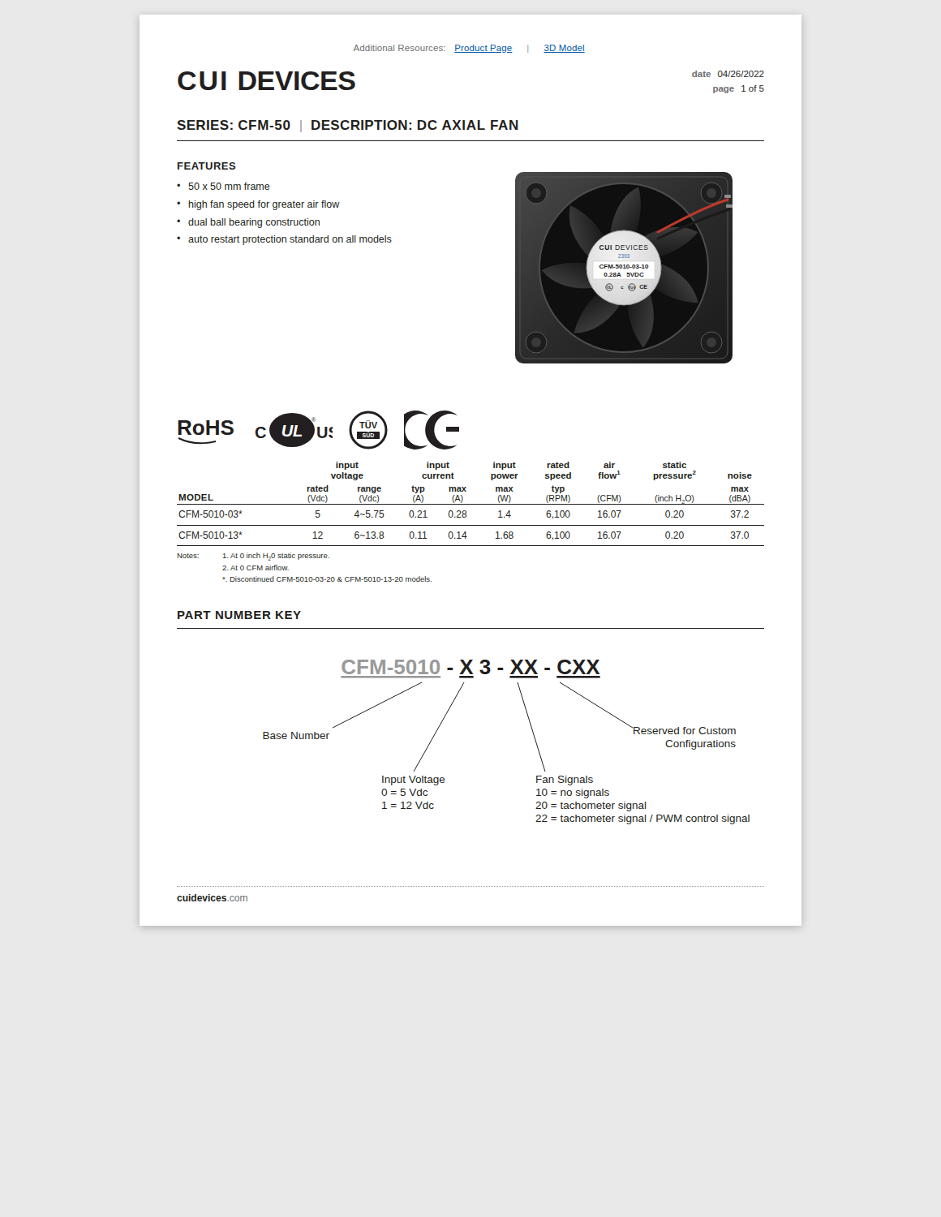Additional Resources: Product Page|3D Model
CUI DEVICES
date 04/26/2022
page 1 of 5
SERIES: CFM-50|DESCRIPTION: DC AXIAL FAN
FEATURES
50 x 50 mm frame
high fan speed for greater air flow
dual ball bearing construction
auto restart protection standard on all models
CUI DEVICES 2393 CFM-5010-03-10 0.28A 5VDC UL c TÜV CE
RoHS C UL ® US TÜV SÜD
| MODEL | input voltage | input current | input power | rated speed | air flow 1 | static pressure 2 | noise |
| --- | --- | --- | --- | --- | --- | --- | --- |
| rated (Vdc) | range (Vdc) | typ (A) | max (A) | max (W) | typ (RPM) | (CFM) | (inch H 2 O) | max (dBA) |
| CFM-5010-03* | 5 | 4~5.75 | 0.21 | 0.28 | 1.4 | 6,100 | 16.07 | 0.20 | 37.2 |
| CFM-5010-13* | 12 | 6~13.8 | 0.11 | 0.14 | 1.68 | 6,100 | 16.07 | 0.20 | 37.0 |
Notes:
1. At 0 inch H20 static pressure.
2. At 0 CFM airflow.
*. Discontinued CFM-5010-03-20 & CFM-5010-13-20 models.
PART NUMBER KEY
CFM-5010 - X 3 - XX - CXX Base Number Reserved for Custom Configurations Input Voltage 0 = 5 Vdc 1 = 12 Vdc Fan Signals 10 = no signals 20 = tachometer signal 22 = tachometer signal / PWM control signal
cuidevices.com